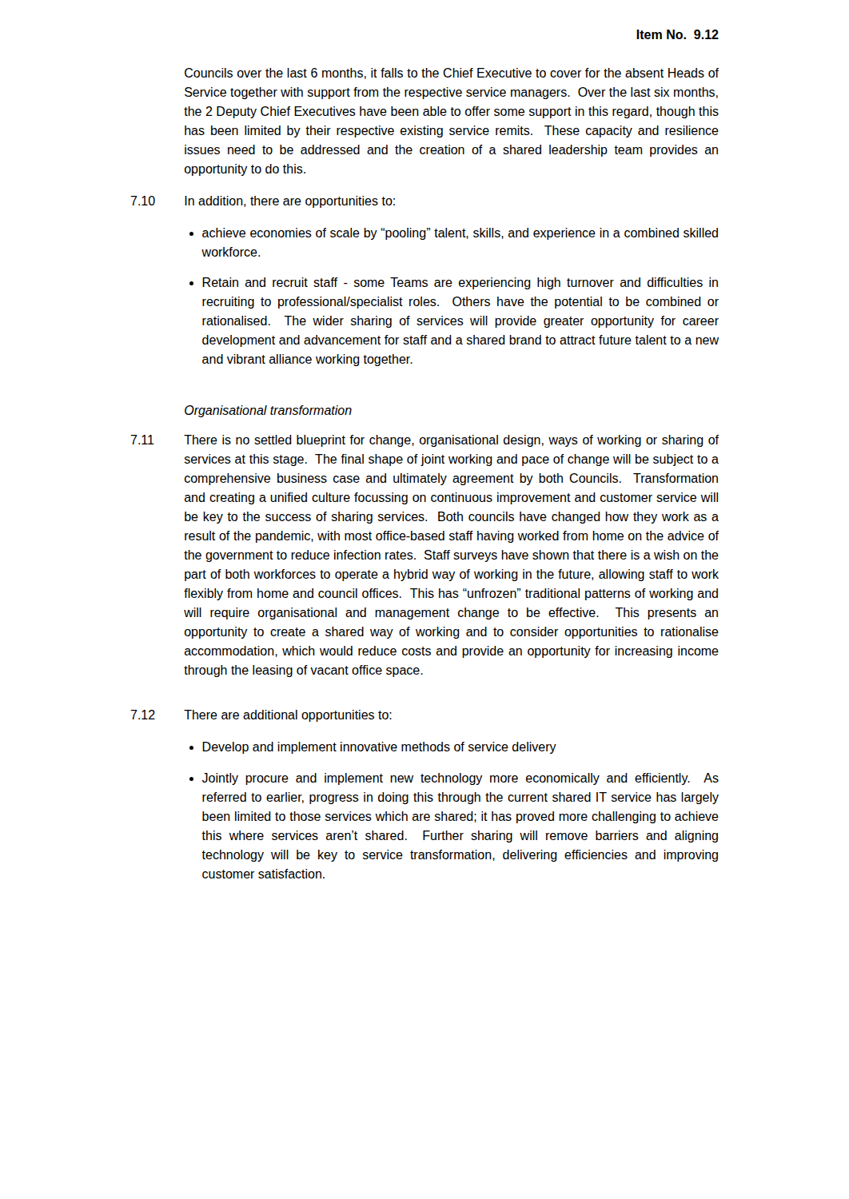Item No. 9.12
Councils over the last 6 months, it falls to the Chief Executive to cover for the absent Heads of Service together with support from the respective service managers. Over the last six months, the 2 Deputy Chief Executives have been able to offer some support in this regard, though this has been limited by their respective existing service remits. These capacity and resilience issues need to be addressed and the creation of a shared leadership team provides an opportunity to do this.
7.10
In addition, there are opportunities to:
achieve economies of scale by “pooling” talent, skills, and experience in a combined skilled workforce.
Retain and recruit staff - some Teams are experiencing high turnover and difficulties in recruiting to professional/specialist roles. Others have the potential to be combined or rationalised. The wider sharing of services will provide greater opportunity for career development and advancement for staff and a shared brand to attract future talent to a new and vibrant alliance working together.
Organisational transformation
7.11
There is no settled blueprint for change, organisational design, ways of working or sharing of services at this stage. The final shape of joint working and pace of change will be subject to a comprehensive business case and ultimately agreement by both Councils. Transformation and creating a unified culture focussing on continuous improvement and customer service will be key to the success of sharing services. Both councils have changed how they work as a result of the pandemic, with most office-based staff having worked from home on the advice of the government to reduce infection rates. Staff surveys have shown that there is a wish on the part of both workforces to operate a hybrid way of working in the future, allowing staff to work flexibly from home and council offices. This has “unfrozen” traditional patterns of working and will require organisational and management change to be effective. This presents an opportunity to create a shared way of working and to consider opportunities to rationalise accommodation, which would reduce costs and provide an opportunity for increasing income through the leasing of vacant office space.
7.12
There are additional opportunities to:
Develop and implement innovative methods of service delivery
Jointly procure and implement new technology more economically and efficiently. As referred to earlier, progress in doing this through the current shared IT service has largely been limited to those services which are shared; it has proved more challenging to achieve this where services aren’t shared. Further sharing will remove barriers and aligning technology will be key to service transformation, delivering efficiencies and improving customer satisfaction.